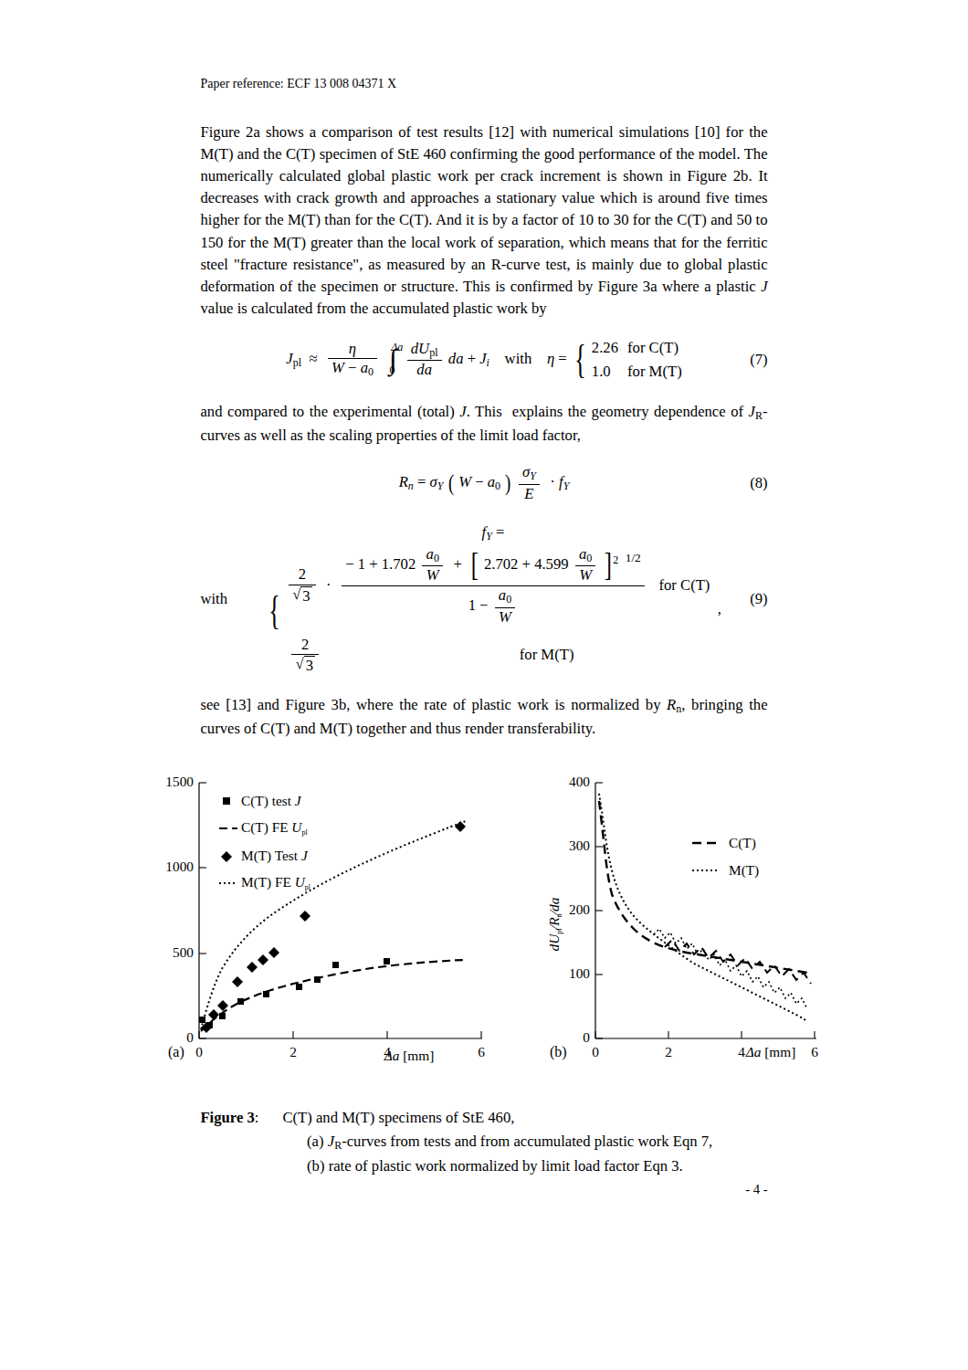Paper reference: ECF 13 008 04371 X
Figure 2a shows a comparison of test results [12] with numerical simulations [10] for the M(T) and the C(T) specimen of StE 460 confirming the good performance of the model. The numerically calculated global plastic work per crack increment is shown in Figure 2b. It decreases with crack growth and approaches a stationary value which is around five times higher for the M(T) than for the C(T). And it is by a factor of 10 to 30 for the C(T) and 50 to 150 for the M(T) greater than the local work of separation, which means that for the ferritic steel "fracture resistance", as measured by an R-curve test, is mainly due to global plastic deformation of the specimen or structure. This is confirmed by Figure 3a where a plastic J value is calculated from the accumulated plastic work by
Jpl ≈ ηW − a0 ∫Δa 0 dUpl da da + Ji with η = { 2.26 for C(T) 1.0 for M(T)
(7)
and compared to the experimental (total) J. This explains the geometry dependence of JR-curves as well as the scaling properties of the limit load factor,
Rn = σY ( W − a0 ) σY E · fY
(8)
with
fY = { 23 · − 1 + 1.702 a0 W + [ 2.702 + 4.599 a0 W ]2 1/2 1 − a0 W for C(T) 23 for M(T) ,
(9)
see [13] and Figure 3b, where the rate of plastic work is normalized by Rn, bringing the curves of C(T) and M(T) together and thus render transferability.
0 500 1000 1500 0 2 4 6 Δa [mm] C(T) test J C(T) FE Upl M(T) Test J M(T) FE Upl (a)
0 100 200 300 400 0 2 4 6 Δa [mm] dUpl∕Rn∕da C(T) M(T) (b)
Figure 3:
C(T) and M(T) specimens of StE 460,
(a) JR-curves from tests and from accumulated plastic work Eqn 7,
(b) rate of plastic work normalized by limit load factor Eqn 3.
- 4 -